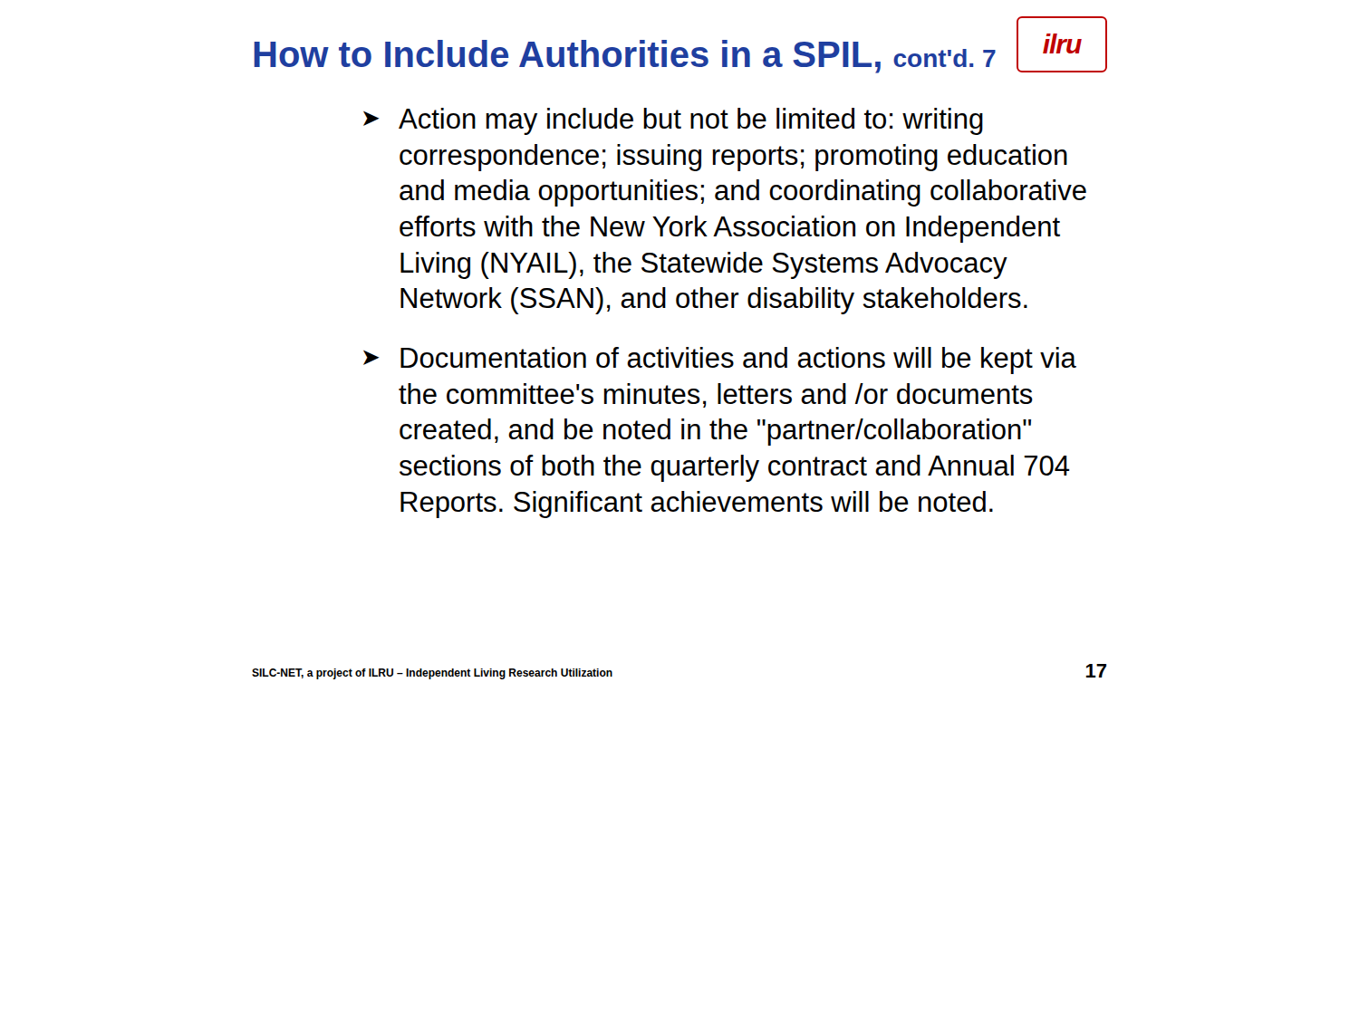ilru
How to Include Authorities in a SPIL, cont'd. 7
Action may include but not be limited to: writing correspondence; issuing reports; promoting education and media opportunities; and coordinating collaborative efforts with the New York Association on Independent Living (NYAIL), the Statewide Systems Advocacy Network (SSAN), and other disability stakeholders.
Documentation of activities and actions will be kept via the committee's minutes, letters and /or documents created, and be noted in the "partner/collaboration" sections of both the quarterly contract and Annual 704 Reports. Significant achievements will be noted.
SILC-NET, a project of ILRU – Independent Living Research Utilization
17